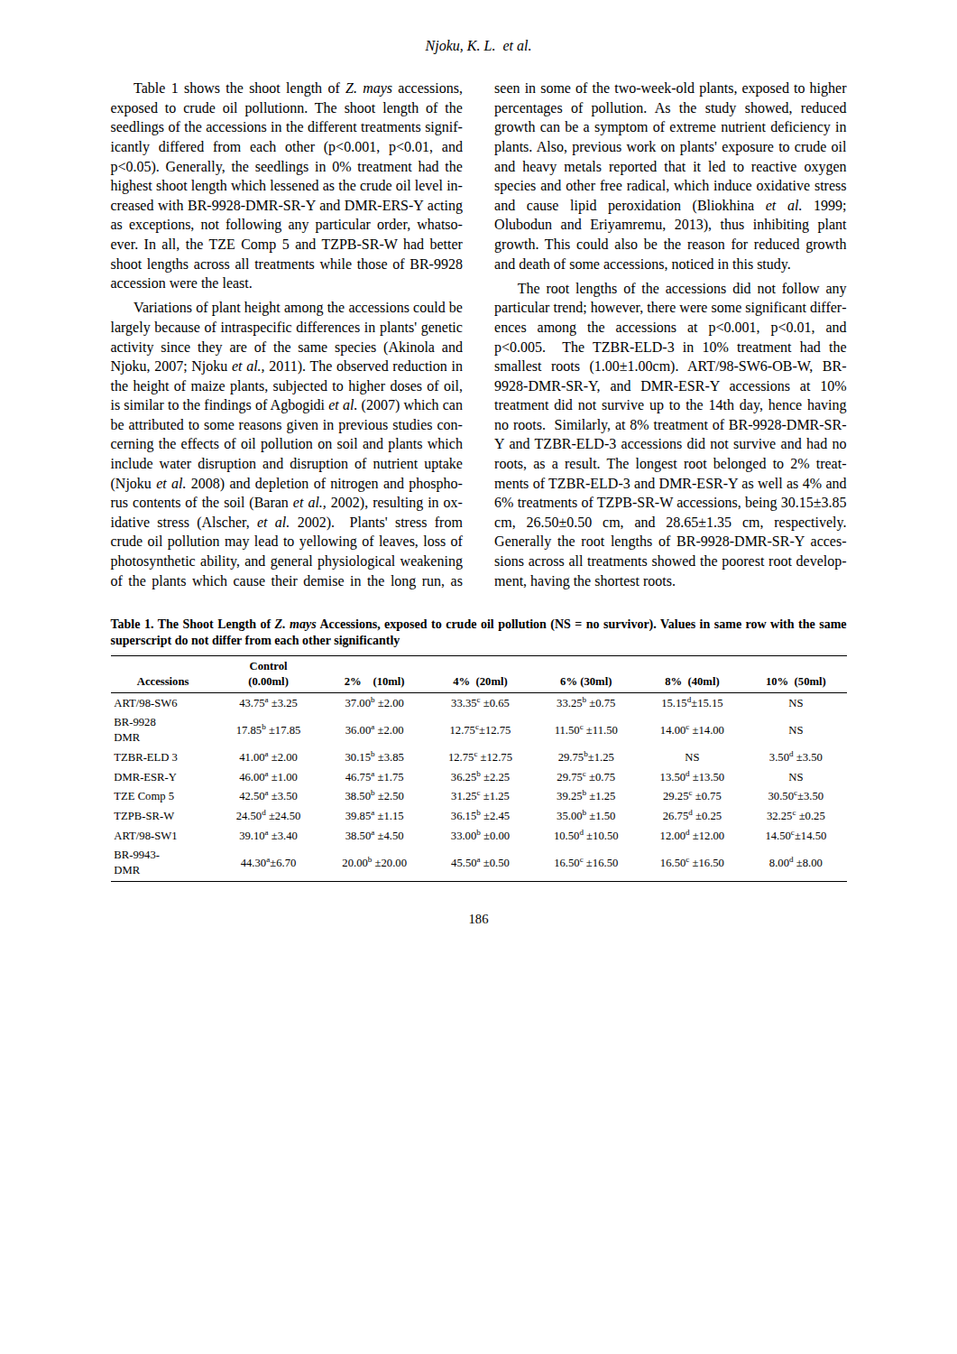Njoku, K. L. et al.
Table 1 shows the shoot length of Z. mays accessions, exposed to crude oil pollutionn. The shoot length of the seedlings of the accessions in the different treatments significantly differed from each other (p<0.001, p<0.01, and p<0.05). Generally, the seedlings in 0% treatment had the highest shoot length which lessened as the crude oil level increased with BR-9928-DMR-SR-Y and DMR-ERS-Y acting as exceptions, not following any particular order, whatsoever. In all, the TZE Comp 5 and TZPB-SR-W had better shoot lengths across all treatments while those of BR-9928 accession were the least.
Variations of plant height among the accessions could be largely because of intraspecific differences in plants' genetic activity since they are of the same species (Akinola and Njoku, 2007; Njoku et al., 2011). The observed reduction in the height of maize plants, subjected to higher doses of oil, is similar to the findings of Agbogidi et al. (2007) which can be attributed to some reasons given in previous studies concerning the effects of oil pollution on soil and plants which include water disruption and disruption of nutrient uptake (Njoku et al. 2008) and depletion of nitrogen and phosphorus contents of the soil (Baran et al., 2002), resulting in oxidative stress (Alscher, et al. 2002). Plants' stress from crude oil pollution may lead to yellowing of leaves, loss of photosynthetic ability, and general physiological weakening of the plants which cause their demise in the long run, as seen in some of the two-week-old plants, exposed to higher percentages of pollution. As the study showed, reduced growth can be a symptom of extreme nutrient deficiency in plants. Also, previous work on plants' exposure to crude oil and heavy metals reported that it led to reactive oxygen species and other free radical, which induce oxidative stress and cause lipid peroxidation (Bliokhina et al. 1999; Olubodun and Eriyamremu, 2013), thus inhibiting plant growth. This could also be the reason for reduced growth and death of some accessions, noticed in this study.
The root lengths of the accessions did not follow any particular trend; however, there were some significant differences among the accessions at p<0.001, p<0.01, and p<0.005. The TZBR-ELD-3 in 10% treatment had the smallest roots (1.00±1.00cm). ART/98-SW6-OB-W, BR-9928-DMR-SR-Y, and DMR-ESR-Y accessions at 10% treatment did not survive up to the 14th day, hence having no roots. Similarly, at 8% treatment of BR-9928-DMR-SR-Y and TZBR-ELD-3 accessions did not survive and had no roots, as a result. The longest root belonged to 2% treatments of TZBR-ELD-3 and DMR-ESR-Y as well as 4% and 6% treatments of TZPB-SR-W accessions, being 30.15±3.85 cm, 26.50±0.50 cm, and 28.65±1.35 cm, respectively. Generally the root lengths of BR-9928-DMR-SR-Y accessions across all treatments showed the poorest root development, having the shortest roots.
Table 1. The Shoot Length of Z. mays Accessions, exposed to crude oil pollution (NS = no survivor). Values in same row with the same superscript do not differ from each other significantly
| Accessions | Control (0.00ml) | 2% (10ml) | 4% (20ml) | 6% (30ml) | 8% (40ml) | 10% (50ml) |
| --- | --- | --- | --- | --- | --- | --- |
| ART/98-SW6 | 43.75 a ±3.25 | 37.00 b ±2.00 | 33.35 c ±0.65 | 33.25 b ±0.75 | 15.15 d ±15.15 | NS |
| BR-9928 DMR | 17.85 b ±17.85 | 36.00 a ±2.00 | 12.75 c ±12.75 | 11.50 c ±11.50 | 14.00 c ±14.00 | NS |
| TZBR-ELD 3 | 41.00 a ±2.00 | 30.15 b ±3.85 | 12.75 c ±12.75 | 29.75 b ±1.25 | NS | 3.50 d ±3.50 |
| DMR-ESR-Y | 46.00 a ±1.00 | 46.75 a ±1.75 | 36.25 b ±2.25 | 29.75 c ±0.75 | 13.50 d ±13.50 | NS |
| TZE Comp 5 | 42.50 a ±3.50 | 38.50 b ±2.50 | 31.25 c ±1.25 | 39.25 b ±1.25 | 29.25 c ±0.75 | 30.50 c ±3.50 |
| TZPB-SR-W | 24.50 d ±24.50 | 39.85 a ±1.15 | 36.15 b ±2.45 | 35.00 b ±1.50 | 26.75 d ±0.25 | 32.25 c ±0.25 |
| ART/98-SW1 | 39.10 a ±3.40 | 38.50 a ±4.50 | 33.00 b ±0.00 | 10.50 d ±10.50 | 12.00 d ±12.00 | 14.50 c ±14.50 |
| BR-9943- DMR | 44.30 a ±6.70 | 20.00 b ±20.00 | 45.50 a ±0.50 | 16.50 c ±16.50 | 16.50 c ±16.50 | 8.00 d ±8.00 |
186